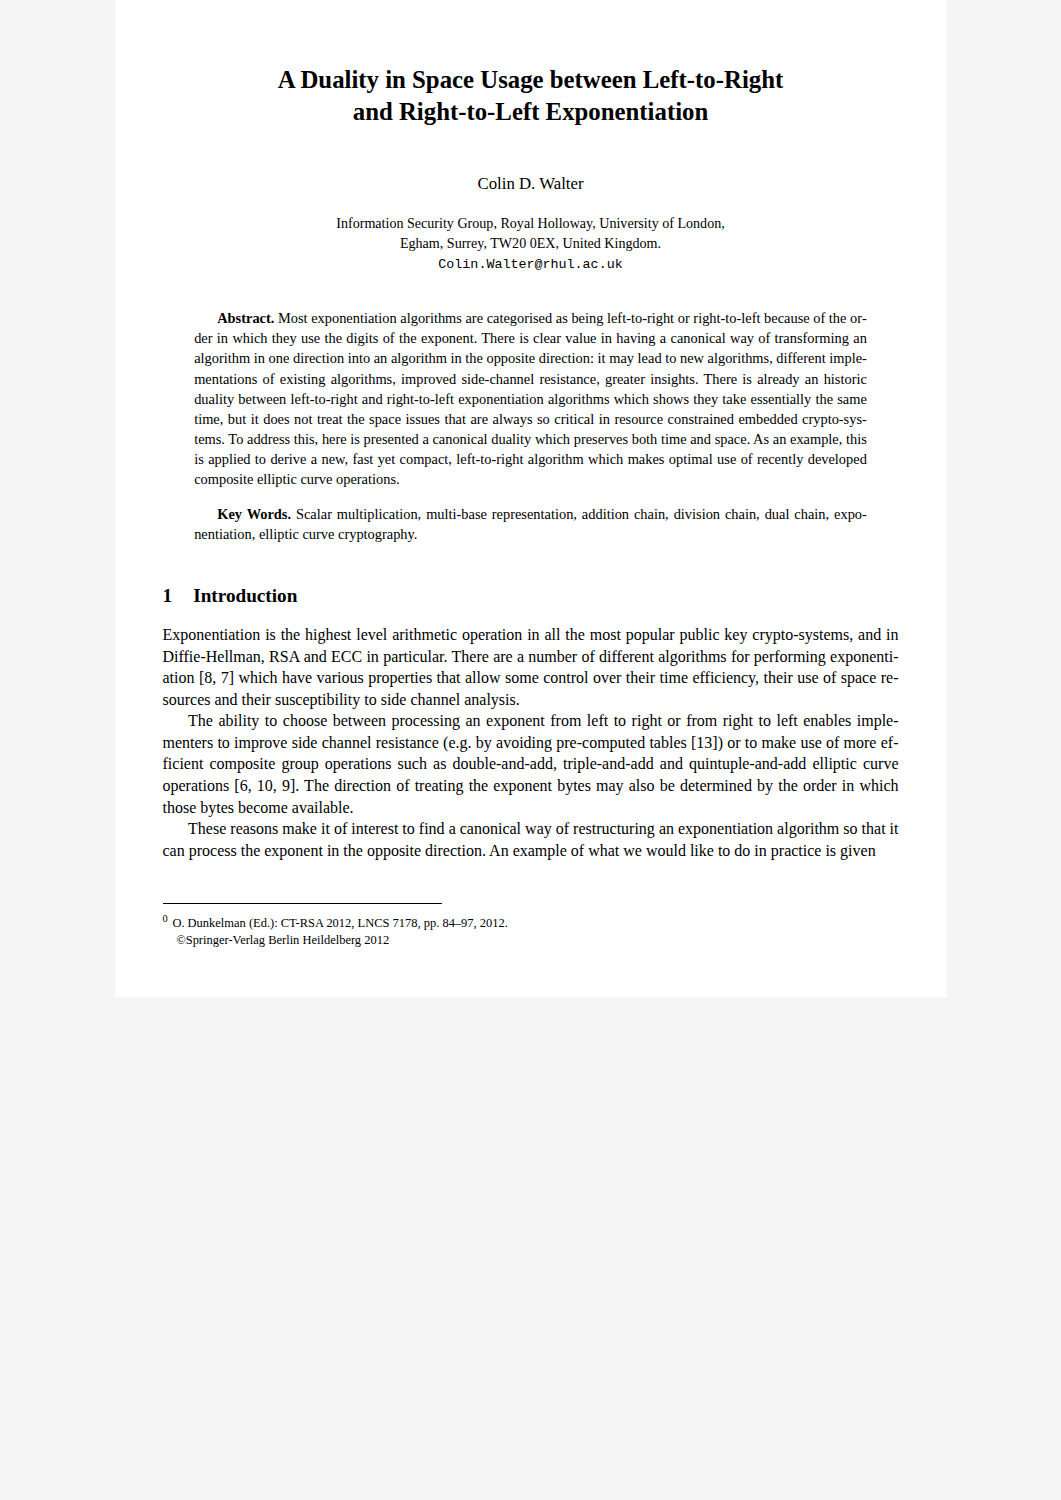A Duality in Space Usage between Left-to-Right
and Right-to-Left Exponentiation
Colin D. Walter
Information Security Group, Royal Holloway, University of London,
Egham, Surrey, TW20 0EX, United Kingdom.
Colin.Walter@rhul.ac.uk
Abstract. Most exponentiation algorithms are categorised as being left-to-right or right-to-left because of the order in which they use the digits of the exponent. There is clear value in having a canonical way of transforming an algorithm in one direction into an algorithm in the opposite direction: it may lead to new algorithms, different implementations of existing algorithms, improved side-channel resistance, greater insights. There is already an historic duality between left-to-right and right-to-left exponentiation algorithms which shows they take essentially the same time, but it does not treat the space issues that are always so critical in resource constrained embedded crypto-systems. To address this, here is presented a canonical duality which preserves both time and space. As an example, this is applied to derive a new, fast yet compact, left-to-right algorithm which makes optimal use of recently developed composite elliptic curve operations.
Key Words. Scalar multiplication, multi-base representation, addition chain, division chain, dual chain, exponentiation, elliptic curve cryptography.
1 Introduction
Exponentiation is the highest level arithmetic operation in all the most popular public key crypto-systems, and in Diffie-Hellman, RSA and ECC in particular. There are a number of different algorithms for performing exponentiation [8, 7] which have various properties that allow some control over their time efficiency, their use of space resources and their susceptibility to side channel analysis.
The ability to choose between processing an exponent from left to right or from right to left enables implementers to improve side channel resistance (e.g. by avoiding pre-computed tables [13]) or to make use of more efficient composite group operations such as double-and-add, triple-and-add and quintuple-and-add elliptic curve operations [6, 10, 9]. The direction of treating the exponent bytes may also be determined by the order in which those bytes become available.
These reasons make it of interest to find a canonical way of restructuring an exponentiation algorithm so that it can process the exponent in the opposite direction. An example of what we would like to do in practice is given
0O. Dunkelman (Ed.): CT-RSA 2012, LNCS 7178, pp. 84–97, 2012. ©Springer-Verlag Berlin Heildelberg 2012